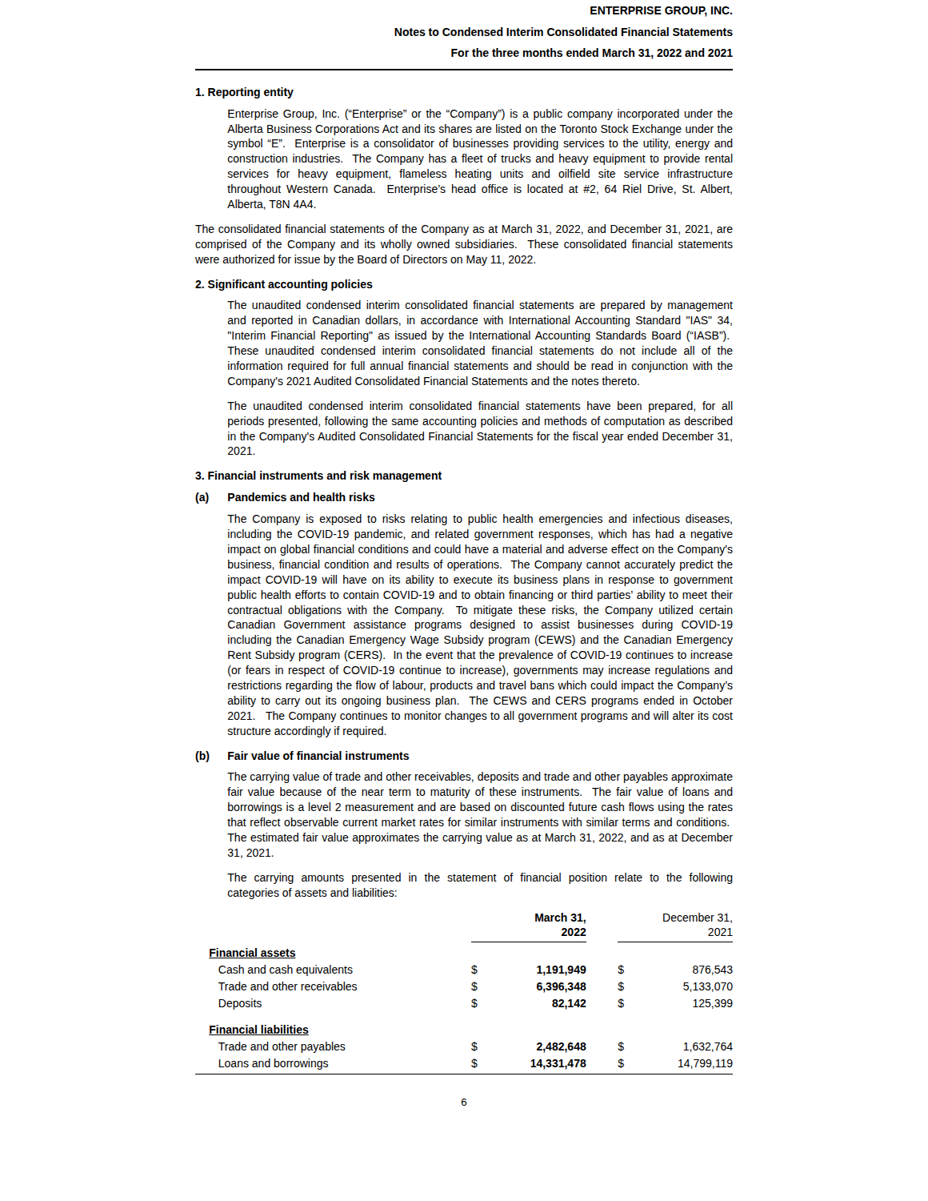ENTERPRISE GROUP, INC.
Notes to Condensed Interim Consolidated Financial Statements
For the three months ended March 31, 2022 and 2021
1. Reporting entity
Enterprise Group, Inc. (“Enterprise” or the “Company”) is a public company incorporated under the Alberta Business Corporations Act and its shares are listed on the Toronto Stock Exchange under the symbol “E”. Enterprise is a consolidator of businesses providing services to the utility, energy and construction industries. The Company has a fleet of trucks and heavy equipment to provide rental services for heavy equipment, flameless heating units and oilfield site service infrastructure throughout Western Canada. Enterprise’s head office is located at #2, 64 Riel Drive, St. Albert, Alberta, T8N 4A4.
The consolidated financial statements of the Company as at March 31, 2022, and December 31, 2021, are comprised of the Company and its wholly owned subsidiaries. These consolidated financial statements were authorized for issue by the Board of Directors on May 11, 2022.
2. Significant accounting policies
The unaudited condensed interim consolidated financial statements are prepared by management and reported in Canadian dollars, in accordance with International Accounting Standard "IAS" 34, "Interim Financial Reporting" as issued by the International Accounting Standards Board (“IASB”). These unaudited condensed interim consolidated financial statements do not include all of the information required for full annual financial statements and should be read in conjunction with the Company's 2021 Audited Consolidated Financial Statements and the notes thereto.
The unaudited condensed interim consolidated financial statements have been prepared, for all periods presented, following the same accounting policies and methods of computation as described in the Company's Audited Consolidated Financial Statements for the fiscal year ended December 31, 2021.
3. Financial instruments and risk management
(a)
Pandemics and health risks
The Company is exposed to risks relating to public health emergencies and infectious diseases, including the COVID-19 pandemic, and related government responses, which has had a negative impact on global financial conditions and could have a material and adverse effect on the Company's business, financial condition and results of operations. The Company cannot accurately predict the impact COVID-19 will have on its ability to execute its business plans in response to government public health efforts to contain COVID-19 and to obtain financing or third parties’ ability to meet their contractual obligations with the Company. To mitigate these risks, the Company utilized certain Canadian Government assistance programs designed to assist businesses during COVID-19 including the Canadian Emergency Wage Subsidy program (CEWS) and the Canadian Emergency Rent Subsidy program (CERS). In the event that the prevalence of COVID-19 continues to increase (or fears in respect of COVID-19 continue to increase), governments may increase regulations and restrictions regarding the flow of labour, products and travel bans which could impact the Company’s ability to carry out its ongoing business plan. The CEWS and CERS programs ended in October 2021. The Company continues to monitor changes to all government programs and will alter its cost structure accordingly if required.
(b)
Fair value of financial instruments
The carrying value of trade and other receivables, deposits and trade and other payables approximate fair value because of the near term to maturity of these instruments. The fair value of loans and borrowings is a level 2 measurement and are based on discounted future cash flows using the rates that reflect observable current market rates for similar instruments with similar terms and conditions. The estimated fair value approximates the carrying value as at March 31, 2022, and as at December 31, 2021.
The carrying amounts presented in the statement of financial position relate to the following categories of assets and liabilities:
| | March 31, | | December 31, |
| --- | --- | --- | --- |
| | 2022 | | 2021 |
| Financial assets |
| Cash and cash equivalents | $ | 1,191,949 | | $ | 876,543 |
| Trade and other receivables | $ | 6,396,348 | | $ | 5,133,070 |
| Deposits | $ | 82,142 | | $ | 125,399 |
| Financial liabilities |
| Trade and other payables | $ | 2,482,648 | | $ | 1,632,764 |
| Loans and borrowings | $ | 14,331,478 | | $ | 14,799,119 |
6